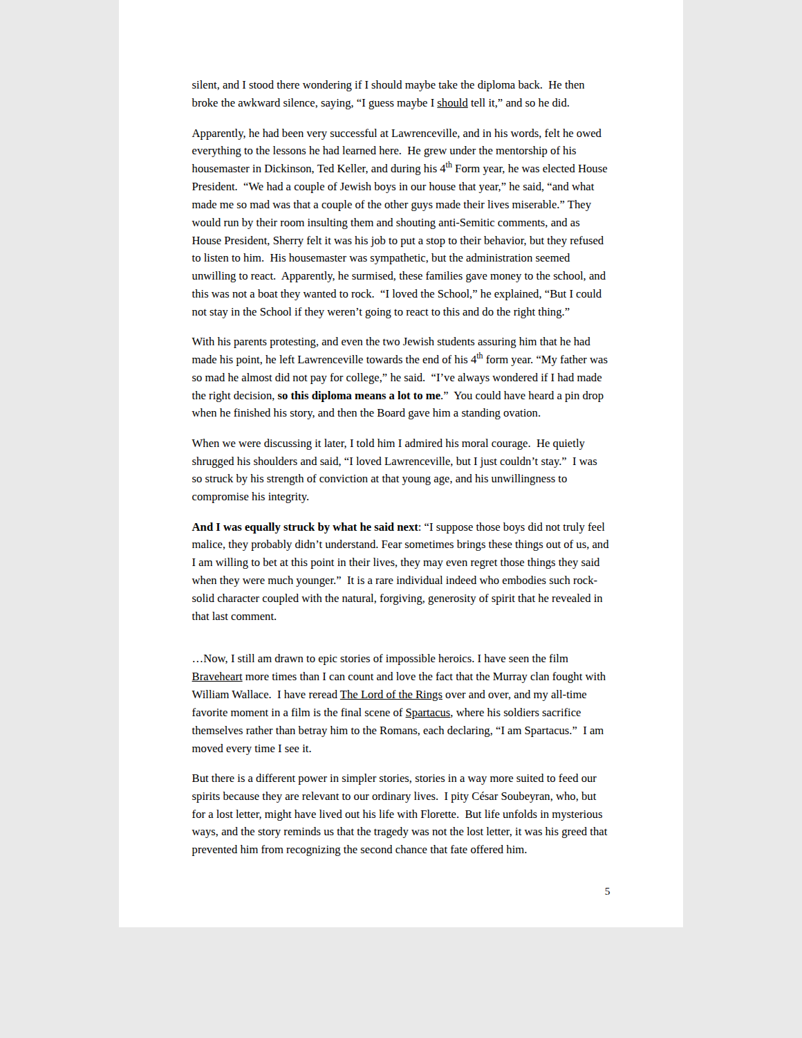silent, and I stood there wondering if I should maybe take the diploma back. He then broke the awkward silence, saying, “I guess maybe I should tell it,” and so he did.
Apparently, he had been very successful at Lawrenceville, and in his words, felt he owed everything to the lessons he had learned here. He grew under the mentorship of his housemaster in Dickinson, Ted Keller, and during his 4th Form year, he was elected House President. “We had a couple of Jewish boys in our house that year,” he said, “and what made me so mad was that a couple of the other guys made their lives miserable.” They would run by their room insulting them and shouting anti-Semitic comments, and as House President, Sherry felt it was his job to put a stop to their behavior, but they refused to listen to him. His housemaster was sympathetic, but the administration seemed unwilling to react. Apparently, he surmised, these families gave money to the school, and this was not a boat they wanted to rock. “I loved the School,” he explained, “But I could not stay in the School if they weren’t going to react to this and do the right thing.”
With his parents protesting, and even the two Jewish students assuring him that he had made his point, he left Lawrenceville towards the end of his 4th form year. “My father was so mad he almost did not pay for college,” he said. “I’ve always wondered if I had made the right decision, so this diploma means a lot to me.” You could have heard a pin drop when he finished his story, and then the Board gave him a standing ovation.
When we were discussing it later, I told him I admired his moral courage. He quietly shrugged his shoulders and said, “I loved Lawrenceville, but I just couldn’t stay.” I was so struck by his strength of conviction at that young age, and his unwillingness to compromise his integrity.
And I was equally struck by what he said next: “I suppose those boys did not truly feel malice, they probably didn’t understand. Fear sometimes brings these things out of us, and I am willing to bet at this point in their lives, they may even regret those things they said when they were much younger.” It is a rare individual indeed who embodies such rock-solid character coupled with the natural, forgiving, generosity of spirit that he revealed in that last comment.
…Now, I still am drawn to epic stories of impossible heroics. I have seen the film Braveheart more times than I can count and love the fact that the Murray clan fought with William Wallace. I have reread The Lord of the Rings over and over, and my all-time favorite moment in a film is the final scene of Spartacus, where his soldiers sacrifice themselves rather than betray him to the Romans, each declaring, “I am Spartacus.” I am moved every time I see it.
But there is a different power in simpler stories, stories in a way more suited to feed our spirits because they are relevant to our ordinary lives. I pity César Soubeyran, who, but for a lost letter, might have lived out his life with Florette. But life unfolds in mysterious ways, and the story reminds us that the tragedy was not the lost letter, it was his greed that prevented him from recognizing the second chance that fate offered him.
5